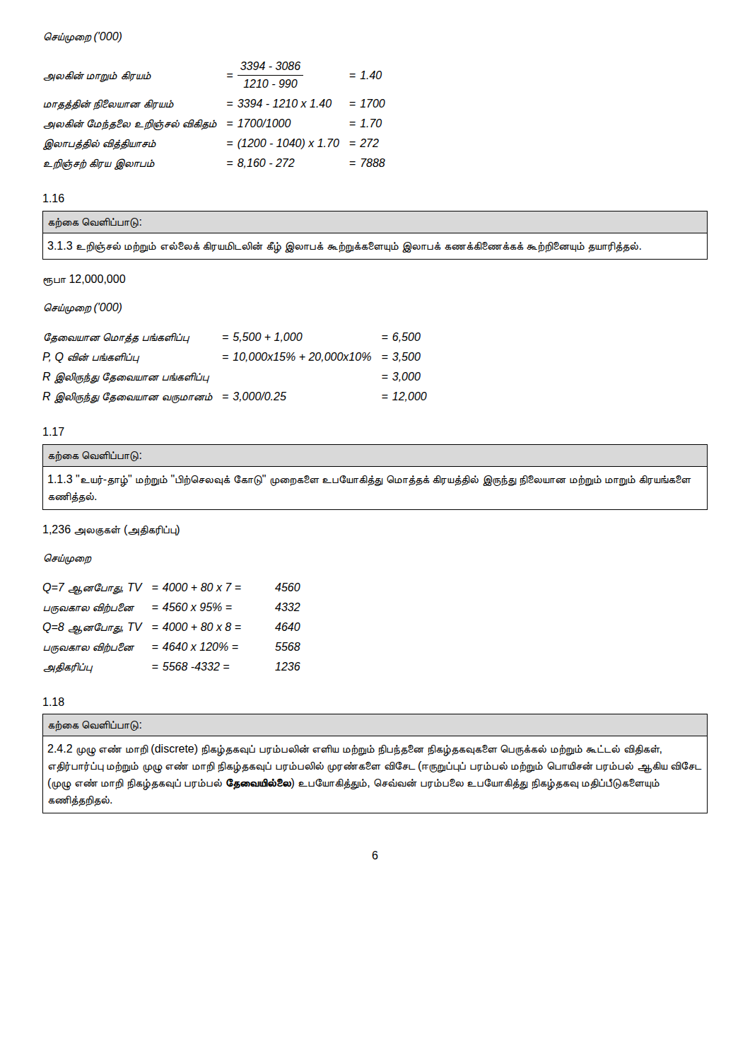செய்முறை ('000)
| அலகின் மாறும் கிரயம் | = | 3394 - 3086 1210 - 990 | = | 1.40 |
| மாதத்தின் நிலையான கிரயம் | = | 3394 - 1210 x 1.40 | = | 1700 |
| அலகின் மேந்தலை உறிஞ்சல் விகிதம் | = | 1700/1000 | = | 1.70 |
| இலாபத்தில் வித்தியாசம் | = | (1200 - 1040) x 1.70 | = | 272 |
| உறிஞ்சற் கிரய இலாபம் | = | 8,160 - 272 | = | 7888 |
1.16
கற்கை வெளிப்பாடு:
3.1.3 உறிஞ்சல் மற்றும் எல்லைக் கிரயமிடலின் கீழ் இலாபக் கூற்றுக்களையும் இலாபக் கணக்கிணைக்கக் கூற்றினையும் தயாரித்தல்.
ரூபா 12,000,000
செய்முறை ('000)
| தேவையான மொத்த பங்களிப்பு | = | 5,500 + 1,000 | = | 6,500 |
| P, Q வின் பங்களிப்பு | = | 10,000x15% + 20,000x10% | = | 3,500 |
| R இலிருந்து தேவையான பங்களிப்பு | | | = | 3,000 |
| R இலிருந்து தேவையான வருமானம் | = | 3,000/0.25 | = | 12,000 |
1.17
கற்கை வெளிப்பாடு:
1.1.3 "உயர்-தாழ்" மற்றும் "பிற்செலவுக் கோடு" முறைகளை உபயோகித்து மொத்தக் கிரயத்தில் இருந்து நிலையான மற்றும் மாறும் கிரயங்களை கணித்தல்.
1,236 அலகுகள் (அதிகரிப்பு)
செய்முறை
| Q=7 ஆனபோது, TV | = | 4000 + 80 x 7 = | 4560 |
| பருவகால விற்பனை | = | 4560 x 95% = | 4332 |
| Q=8 ஆனபோது, TV | = | 4000 + 80 x 8 = | 4640 |
| பருவகால விற்பனை | = | 4640 x 120% = | 5568 |
| அதிகரிப்பு | = | 5568 -4332 = | 1236 |
1.18
கற்கை வெளிப்பாடு:
2.4.2 முழு எண் மாறி (discrete) நிகழ்தகவுப் பரம்பலின் எளிய மற்றும் நிபந்தனை நிகழ்தகவுகளை பெருக்கல் மற்றும் கூட்டல் விதிகள், எதிர்பார்ப்பு மற்றும் முழு எண் மாறி நிகழ்தகவுப் பரம்பலில் முரண்களை விசேட (ஈருறுப்புப் பரம்பல் மற்றும் பொயிசன் பரம்பல் ஆகிய விசேட (முழு எண் மாறி நிகழ்தகவுப் பரம்பல் தேவையில்லை) உபயோகித்தும், செவ்வன் பரம்பலை உபயோகித்து நிகழ்தகவு மதிப்பீடுகளையும் கணித்தறிதல்.
6